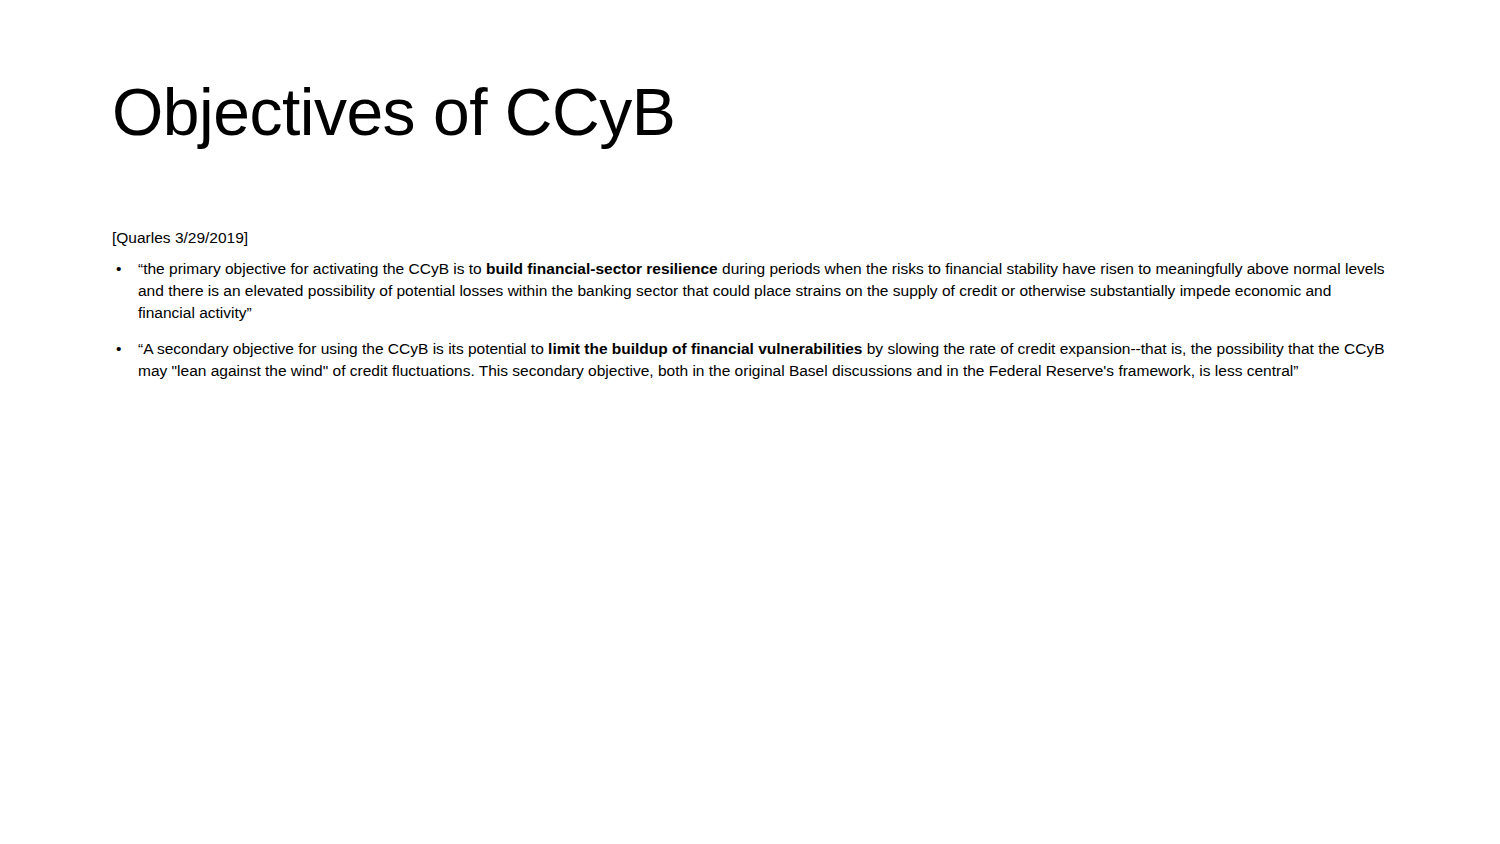Objectives of CCyB
[Quarles 3/29/2019]
“the primary objective for activating the CCyB is to build financial-sector resilience during periods when the risks to financial stability have risen to meaningfully above normal levels and there is an elevated possibility of potential losses within the banking sector that could place strains on the supply of credit or otherwise substantially impede economic and financial activity”
“A secondary objective for using the CCyB is its potential to limit the buildup of financial vulnerabilities by slowing the rate of credit expansion--that is, the possibility that the CCyB may "lean against the wind" of credit fluctuations. This secondary objective, both in the original Basel discussions and in the Federal Reserve's framework, is less central”